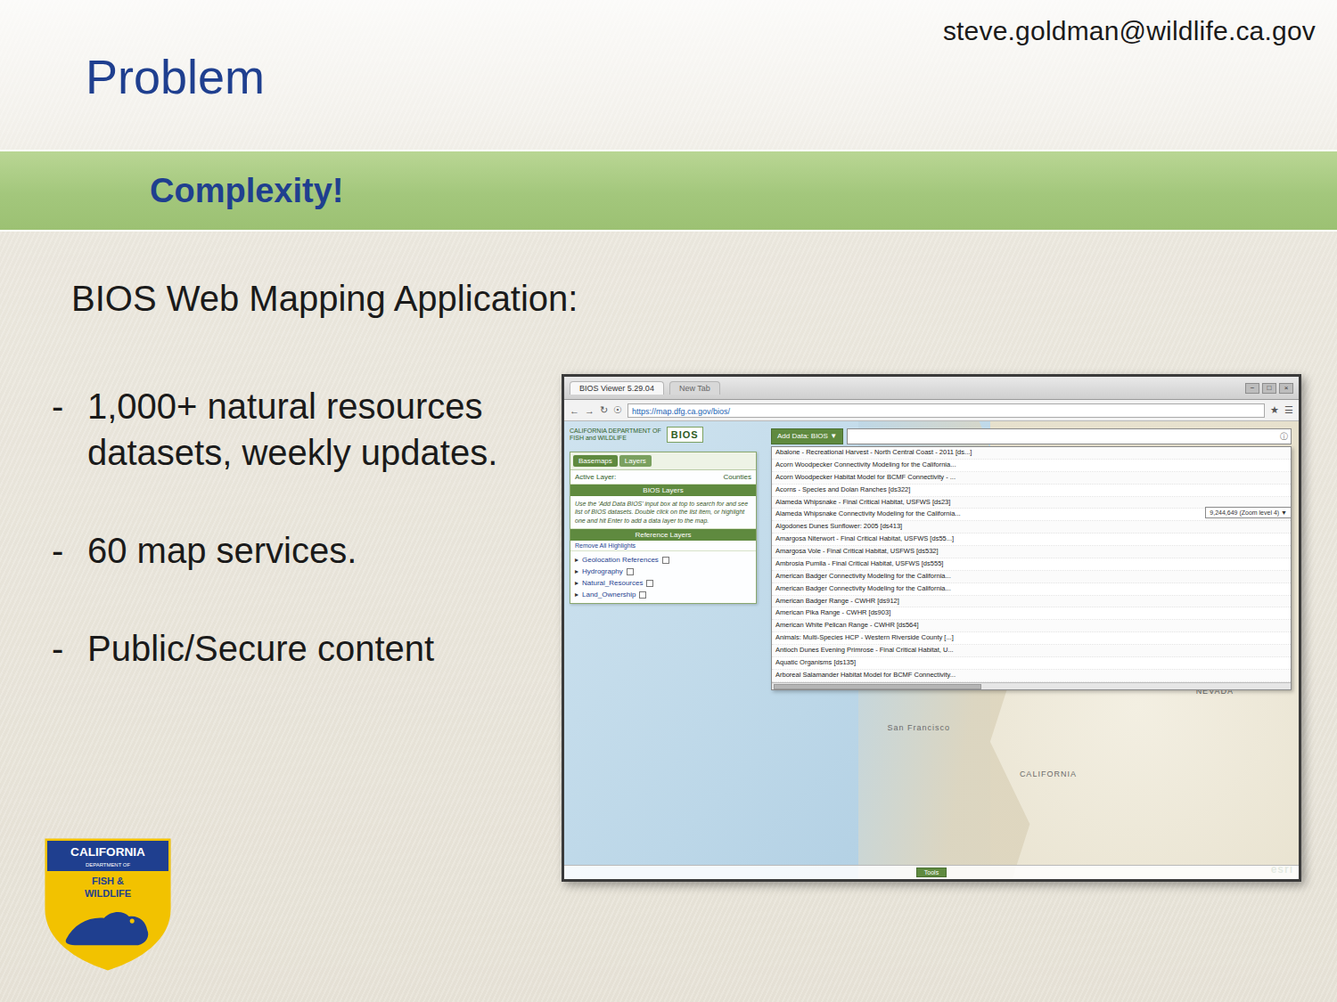steve.goldman@wildlife.ca.gov
Problem
Complexity!
BIOS Web Mapping Application:
1,000+ natural resources datasets, weekly updates.
60 map services.
Public/Secure content
BIOS Viewer 5.29.04
New Tab
−□×
← → ↻ ☉
https://map.dfg.ca.gov/bios/
★ ☰
San Francisco CALIFORNIA NEVADA Sacramento
CALIFORNIA DEPARTMENT OF
FISH and WILDLIFE
BIOS
Basemaps Layers
Active Layer: Counties
BIOS Layers
Use the 'Add Data BIOS' input box at top to search for and see list of BIOS datasets. Double click on the list item, or highlight one and hit Enter to add a data layer to the map.
Reference Layers
Remove All Highlights
▸Geolocation References
▸Hydrography
▸Natural_Resources
▸Land_Ownership
Welcome guest Login ▼
v5.29.04 Help
Add Data: BIOS ▼
ⓘ
Abalone - Recreational Harvest - North Central Coast - 2011 [ds...]
Acorn Woodpecker Connectivity Modeling for the California...
Acorn Woodpecker Habitat Model for BCMF Connectivity - ...
Acorns - Species and Dolan Ranches [ds322]
Alameda Whipsnake - Final Critical Habitat, USFWS [ds23]
Alameda Whipsnake Connectivity Modeling for the California...
Algodones Dunes Sunflower: 2005 [ds413]
Amargosa Niterwort - Final Critical Habitat, USFWS [ds55...]
Amargosa Vole - Final Critical Habitat, USFWS [ds532]
Ambrosia Pumila - Final Critical Habitat, USFWS [ds555]
American Badger Connectivity Modeling for the California...
American Badger Connectivity Modeling for the California...
American Badger Range - CWHR [ds912]
American Pika Range - CWHR [ds903]
American White Pelican Range - CWHR [ds564]
Animals: Multi-Species HCP - Western Riverside County [...]
Antioch Dunes Evening Primrose - Final Critical Habitat, U...
Aquatic Organisms [ds135]
Arboreal Salamander Habitat Model for BCMF Connectivity...
9,244,649 (Zoom level 4) ▼
esri
Tools
CALIFORNIA DEPARTMENT OF FISH & WILDLIFE